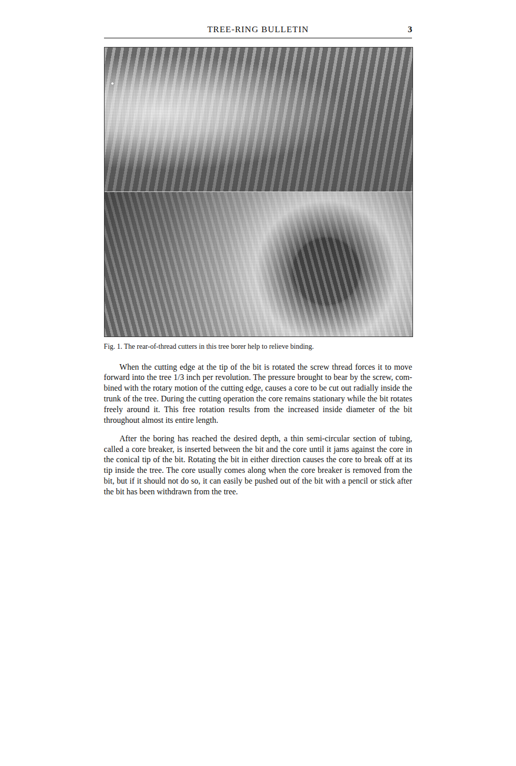TREE-RING BULLETIN 3
Fig. 1. The rear-of-thread cutters in this tree borer help to relieve binding.
When the cutting edge at the tip of the bit is rotated the screw thread forces it to move forward into the tree 1/3 inch per revolution. The pressure brought to bear by the screw, combined with the rotary motion of the cutting edge, causes a core to be cut out radially inside the trunk of the tree. During the cutting operation the core remains stationary while the bit rotates freely around it. This free rotation results from the increased inside diameter of the bit throughout almost its entire length.
After the boring has reached the desired depth, a thin semi-circular section of tubing, called a core breaker, is inserted between the bit and the core until it jams against the core in the conical tip of the bit. Rotating the bit in either direction causes the core to break off at its tip inside the tree. The core usually comes along when the core breaker is removed from the bit, but if it should not do so, it can easily be pushed out of the bit with a pencil or stick after the bit has been withdrawn from the tree.